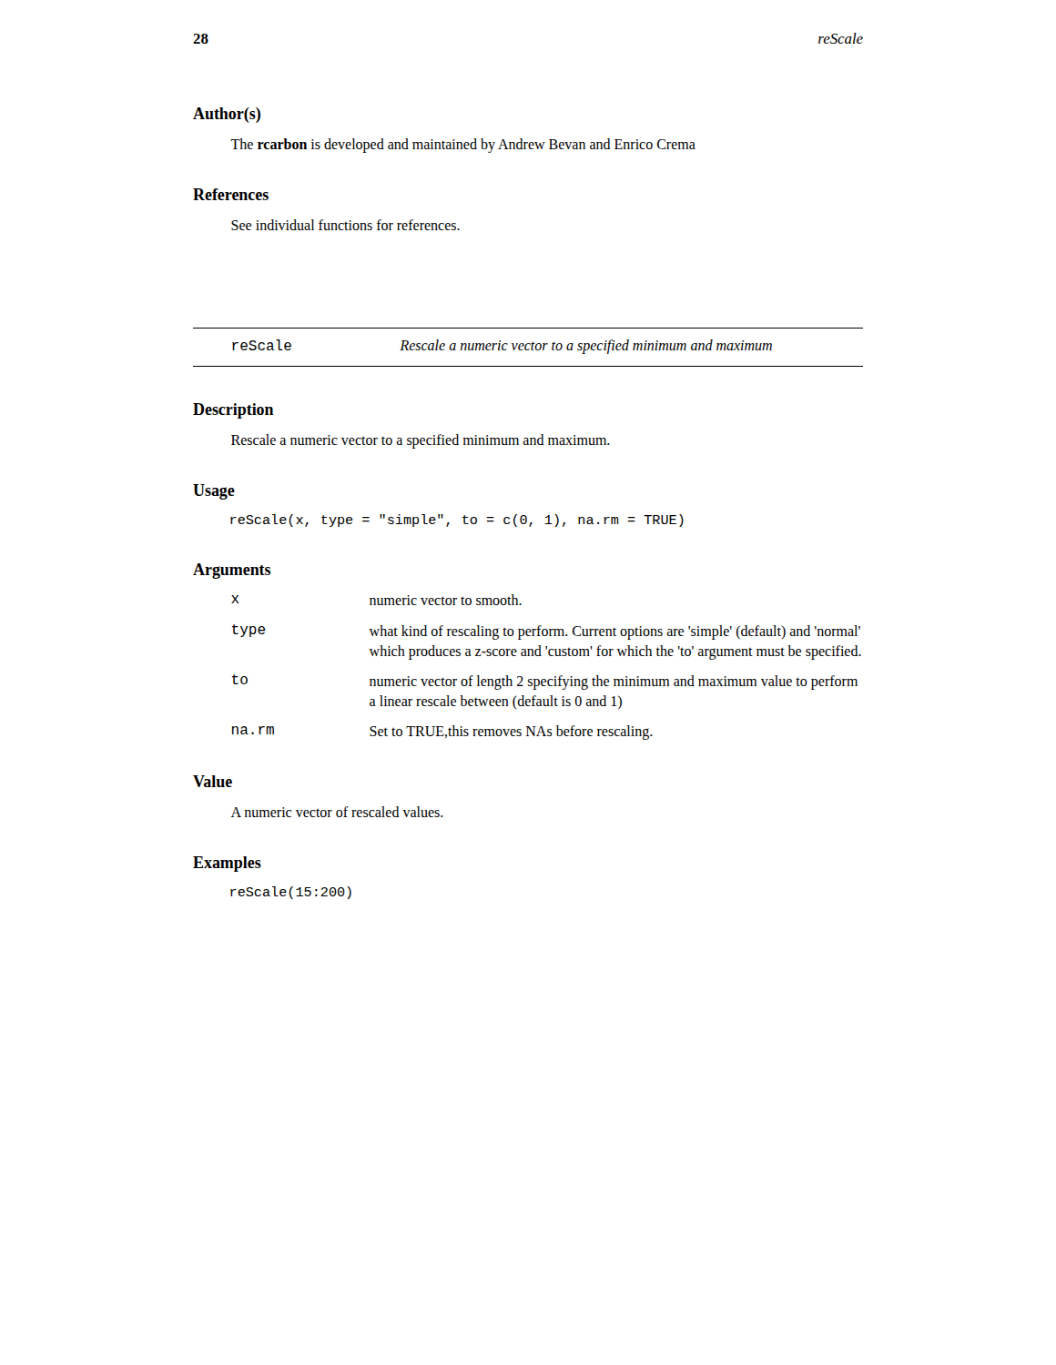28 reScale
Author(s)
The rcarbon is developed and maintained by Andrew Bevan and Enrico Crema
References
See individual functions for references.
reScale Rescale a numeric vector to a specified minimum and maximum
Description
Rescale a numeric vector to a specified minimum and maximum.
Usage
reScale(x, type = "simple", to = c(0, 1), na.rm = TRUE)
Arguments
x
numeric vector to smooth.
type
what kind of rescaling to perform. Current options are 'simple' (default) and 'normal' which produces a z-score and 'custom' for which the 'to' argument must be specified.
to
numeric vector of length 2 specifying the minimum and maximum value to perform a linear rescale between (default is 0 and 1)
na.rm
Set to TRUE,this removes NAs before rescaling.
Value
A numeric vector of rescaled values.
Examples
reScale(15:200)